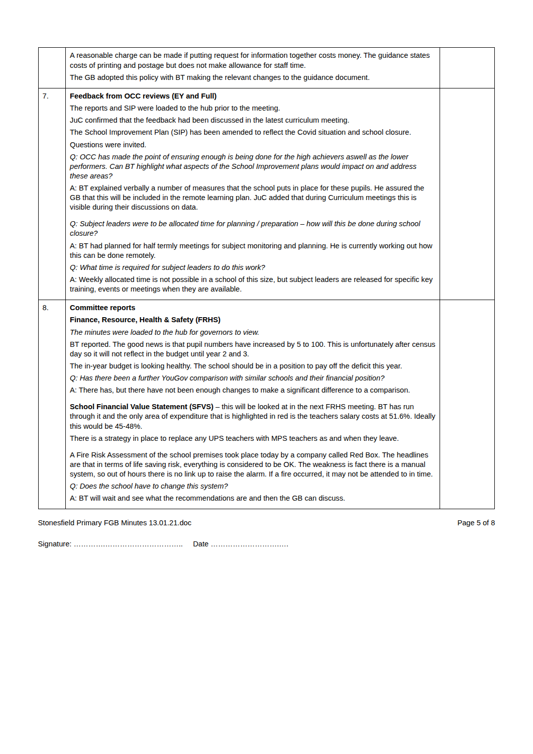| | A reasonable charge can be made if putting request for information together costs money. The guidance states costs of printing and postage but does not make allowance for staff time. The GB adopted this policy with BT making the relevant changes to the guidance document. | |
| 7. | Feedback from OCC reviews (EY and Full) The reports and SIP were loaded to the hub prior to the meeting. JuC confirmed that the feedback had been discussed in the latest curriculum meeting. The School Improvement Plan (SIP) has been amended to reflect the Covid situation and school closure. Questions were invited. Q: OCC has made the point of ensuring enough is being done for the high achievers aswell as the lower performers. Can BT highlight what aspects of the School Improvement plans would impact on and address these areas? A: BT explained verbally a number of measures that the school puts in place for these pupils. He assured the GB that this will be included in the remote learning plan. JuC added that during Curriculum meetings this is visible during their discussions on data. Q: Subject leaders were to be allocated time for planning / preparation – how will this be done during school closure? A: BT had planned for half termly meetings for subject monitoring and planning. He is currently working out how this can be done remotely. Q: What time is required for subject leaders to do this work? A: Weekly allocated time is not possible in a school of this size, but subject leaders are released for specific key training, events or meetings when they are available. | |
| 8. | Committee reports Finance, Resource, Health & Safety (FRHS) The minutes were loaded to the hub for governors to view. BT reported. The good news is that pupil numbers have increased by 5 to 100. This is unfortunately after census day so it will not reflect in the budget until year 2 and 3. The in-year budget is looking healthy. The school should be in a position to pay off the deficit this year. Q: Has there been a further YouGov comparison with similar schools and their financial position? A: There has, but there have not been enough changes to make a significant difference to a comparison. School Financial Value Statement (SFVS) – this will be looked at in the next FRHS meeting. BT has run through it and the only area of expenditure that is highlighted in red is the teachers salary costs at 51.6%. Ideally this would be 45-48%. There is a strategy in place to replace any UPS teachers with MPS teachers as and when they leave. A Fire Risk Assessment of the school premises took place today by a company called Red Box. The headlines are that in terms of life saving risk, everything is considered to be OK. The weakness is fact there is a manual system, so out of hours there is no link up to raise the alarm. If a fire occurred, it may not be attended to in time. Q: Does the school have to change this system? A: BT will wait and see what the recommendations are and then the GB can discuss. | |
Stonesfield Primary FGB Minutes 13.01.21.doc Page 5 of 8
Signature: ………….………………………….. Date ……………………….….